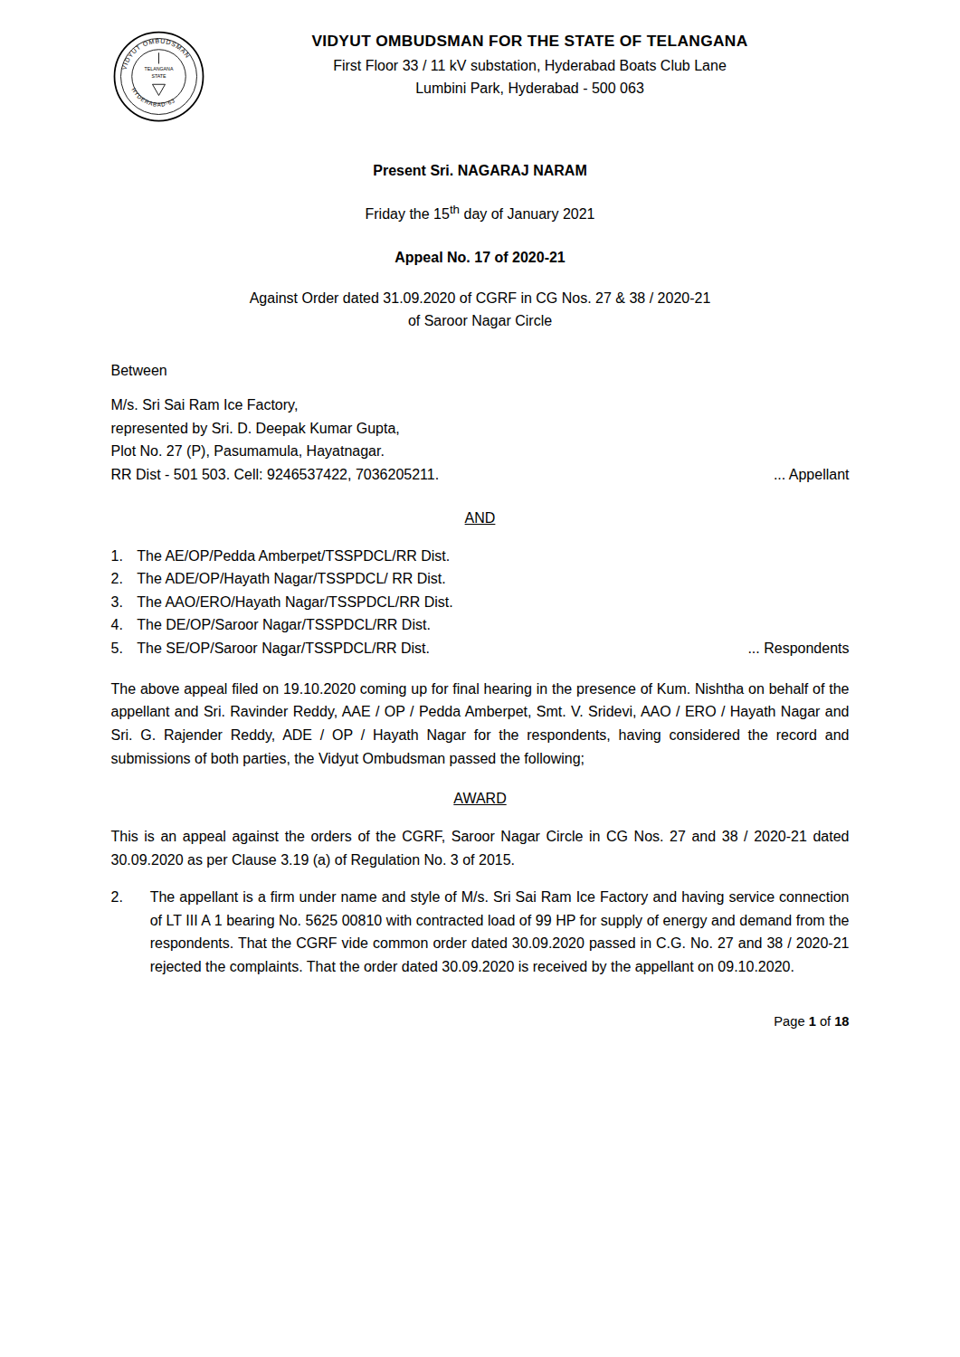VIDYUT OMBUDSMAN HYDERABAD-63 TELANGANA STATE
VIDYUT OMBUDSMAN FOR THE STATE OF TELANGANA
First Floor 33 / 11 kV substation, Hyderabad Boats Club Lane
Lumbini Park, Hyderabad - 500 063
Present Sri. NAGARAJ NARAM
Friday the 15th day of January 2021
Appeal No. 17 of 2020-21
Against Order dated 31.09.2020 of CGRF in CG Nos. 27 & 38 / 2020-21
of Saroor Nagar Circle
Between
M/s. Sri Sai Ram Ice Factory,
represented by Sri. D. Deepak Kumar Gupta,
Plot No. 27 (P), Pasumamula, Hayatnagar.
RR Dist - 501 503. Cell: 9246537422, 7036205211. ... Appellant
AND
The AE/OP/Pedda Amberpet/TSSPDCL/RR Dist.
The ADE/OP/Hayath Nagar/TSSPDCL/ RR Dist.
The AAO/ERO/Hayath Nagar/TSSPDCL/RR Dist.
The DE/OP/Saroor Nagar/TSSPDCL/RR Dist.
The SE/OP/Saroor Nagar/TSSPDCL/RR Dist. ... Respondents
The above appeal filed on 19.10.2020 coming up for final hearing in the presence of Kum. Nishtha on behalf of the appellant and Sri. Ravinder Reddy, AAE / OP / Pedda Amberpet, Smt. V. Sridevi, AAO / ERO / Hayath Nagar and Sri. G. Rajender Reddy, ADE / OP / Hayath Nagar for the respondents, having considered the record and submissions of both parties, the Vidyut Ombudsman passed the following;
AWARD
This is an appeal against the orders of the CGRF, Saroor Nagar Circle in CG Nos. 27 and 38 / 2020-21 dated 30.09.2020 as per Clause 3.19 (a) of Regulation No. 3 of 2015.
2.
The appellant is a firm under name and style of M/s. Sri Sai Ram Ice Factory and having service connection of LT III A 1 bearing No. 5625 00810 with contracted load of 99 HP for supply of energy and demand from the respondents. That the CGRF vide common order dated 30.09.2020 passed in C.G. No. 27 and 38 / 2020-21 rejected the complaints. That the order dated 30.09.2020 is received by the appellant on 09.10.2020.
Page 1 of 18